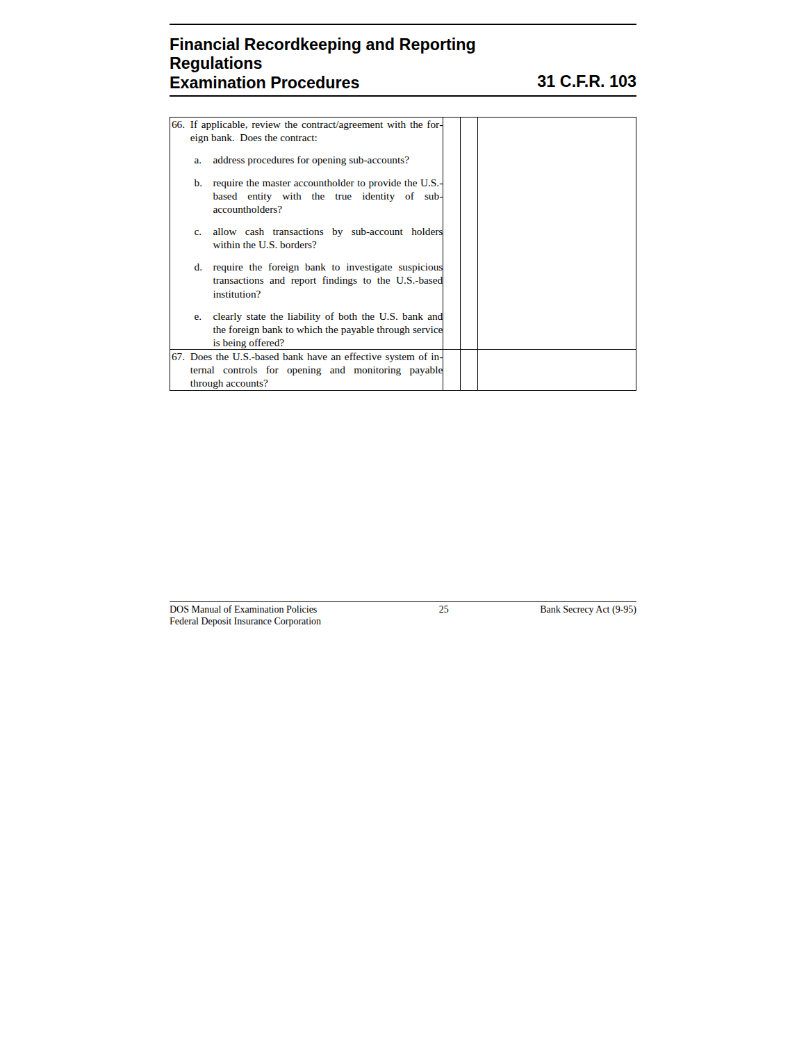Financial Recordkeeping and Reporting Regulations
Examination Procedures
31 C.F.R. 103
| 66. If applicable, review the contract/agreement with the foreign bank. Does the contract: a. address procedures for opening sub-accounts? b. require the master accountholder to provide the U.S.-based entity with the true identity of sub-accountholders? c. allow cash transactions by sub-account holders within the U.S. borders? d. require the foreign bank to investigate suspicious transactions and report findings to the U.S.-based institution? e. clearly state the liability of both the U.S. bank and the foreign bank to which the payable through service is being offered? | | | |
| 67. Does the U.S.-based bank have an effective system of internal controls for opening and monitoring payable through accounts? | | | |
DOS Manual of Examination Policies
Federal Deposit Insurance Corporation
25
Bank Secrecy Act (9-95)